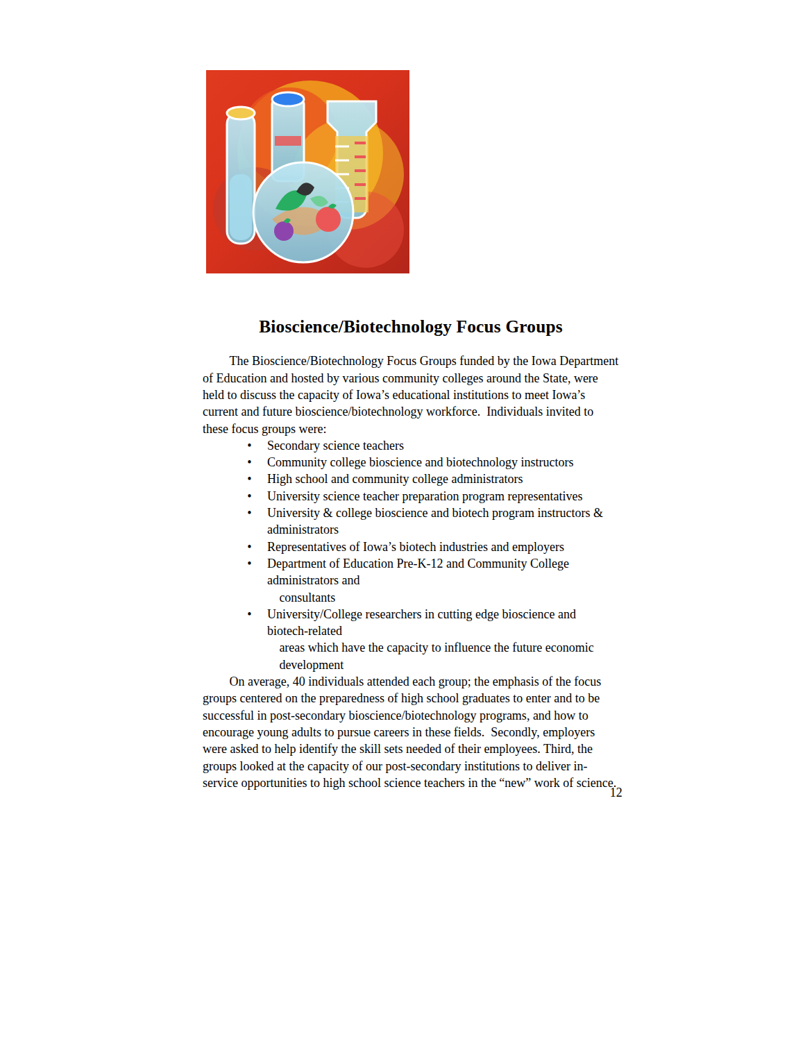Bioscience/Biotechnology Focus Groups
The Bioscience/Biotechnology Focus Groups funded by the Iowa Department of Education and hosted by various community colleges around the State, were held to discuss the capacity of Iowa’s educational institutions to meet Iowa’s current and future bioscience/biotechnology workforce. Individuals invited to these focus groups were:
Secondary science teachers
Community college bioscience and biotechnology instructors
High school and community college administrators
University science teacher preparation program representatives
University & college bioscience and biotech program instructors & administrators
Representatives of Iowa’s biotech industries and employers
Department of Education Pre-K-12 and Community College administrators andconsultants
University/College researchers in cutting edge bioscience and biotech-relatedareas which have the capacity to influence the future economic development
On average, 40 individuals attended each group; the emphasis of the focus groups centered on the preparedness of high school graduates to enter and to be successful in post-secondary bioscience/biotechnology programs, and how to encourage young adults to pursue careers in these fields. Secondly, employers were asked to help identify the skill sets needed of their employees. Third, the groups looked at the capacity of our post-secondary institutions to deliver in-service opportunities to high school science teachers in the “new” work of science.
12